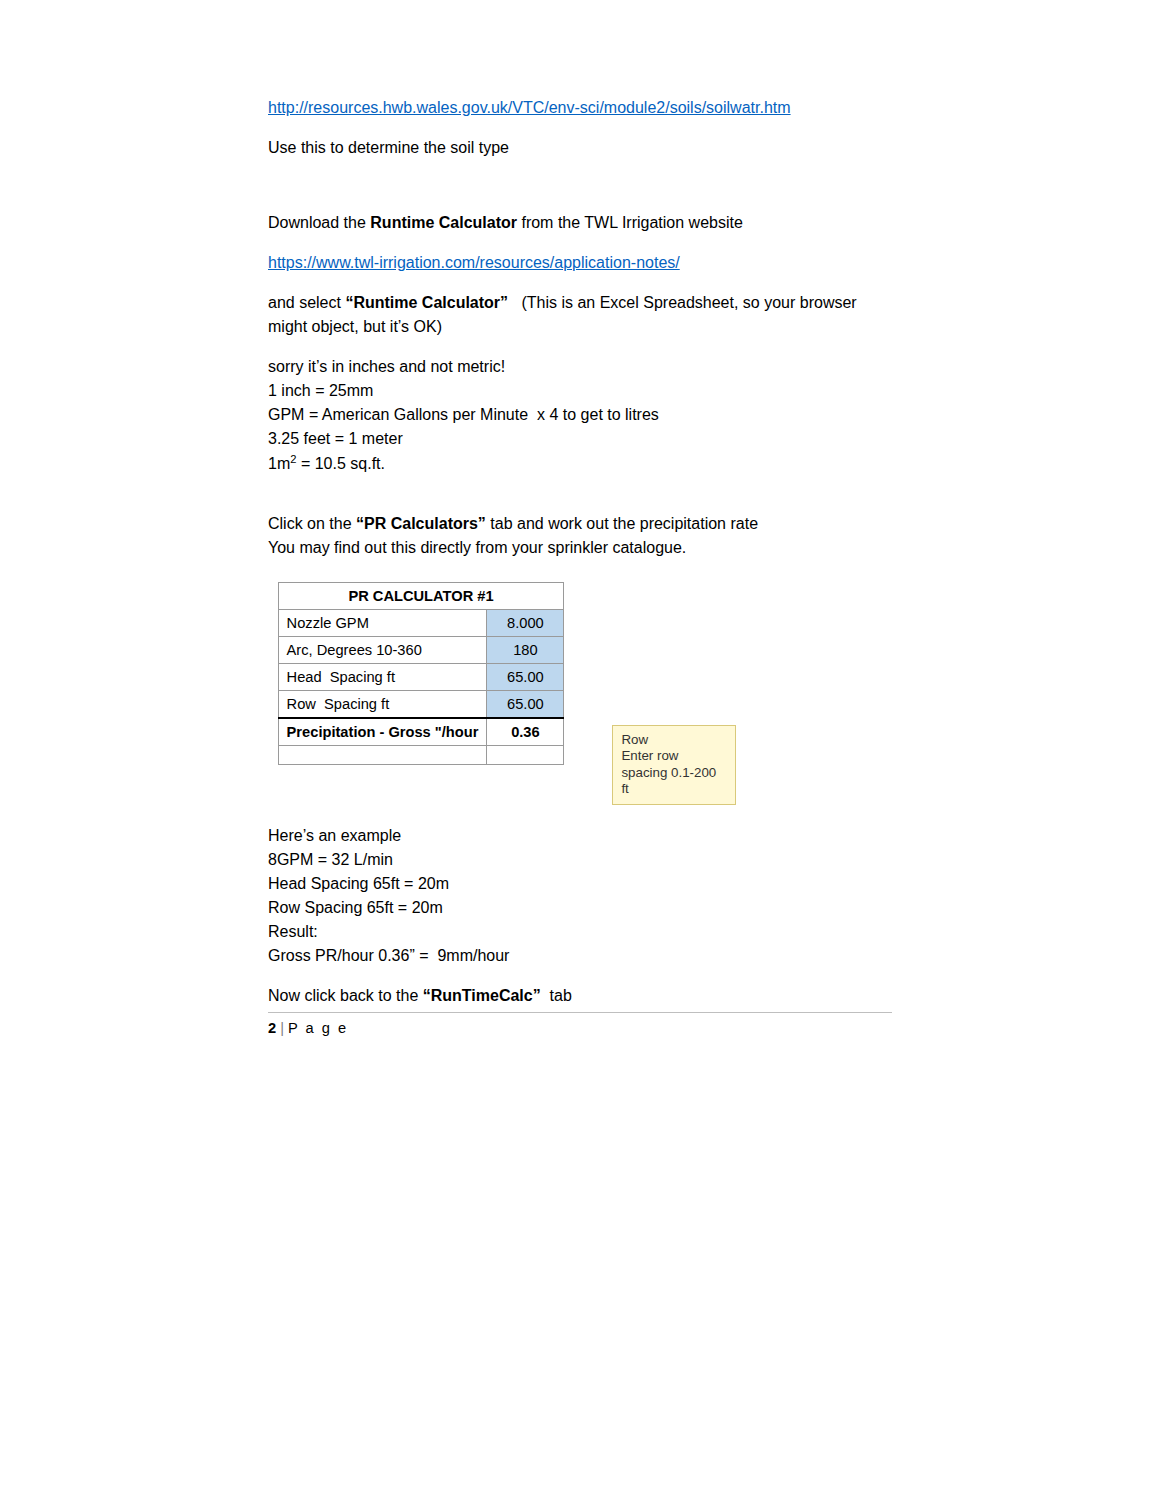http://resources.hwb.wales.gov.uk/VTC/env-sci/module2/soils/soilwatr.htm
Use this to determine the soil type
Download the Runtime Calculator from the TWL Irrigation website
https://www.twl-irrigation.com/resources/application-notes/
and select “Runtime Calculator” (This is an Excel Spreadsheet, so your browser might object, but it’s OK)
sorry it’s in inches and not metric!
1 inch = 25mm
GPM = American Gallons per Minute x 4 to get to litres
3.25 feet = 1 meter
1m2 = 10.5 sq.ft.
Click on the “PR Calculators” tab and work out the precipitation rate
You may find out this directly from your sprinkler catalogue.
| PR CALCULATOR #1 |
| Nozzle GPM | 8.000 |
| Arc, Degrees 10-360 | 180 |
| Head Spacing ft | 65.00 |
| Row Spacing ft | 65.00 |
| Precipitation - Gross "/hour | 0.36 |
Row Enter row spacing 0.1-200 ft
Here’s an example
8GPM = 32 L/min
Head Spacing 65ft = 20m
Row Spacing 65ft = 20m
Result:
Gross PR/hour 0.36” = 9mm/hour
Now click back to the “RunTimeCalc” tab
2|P a g e